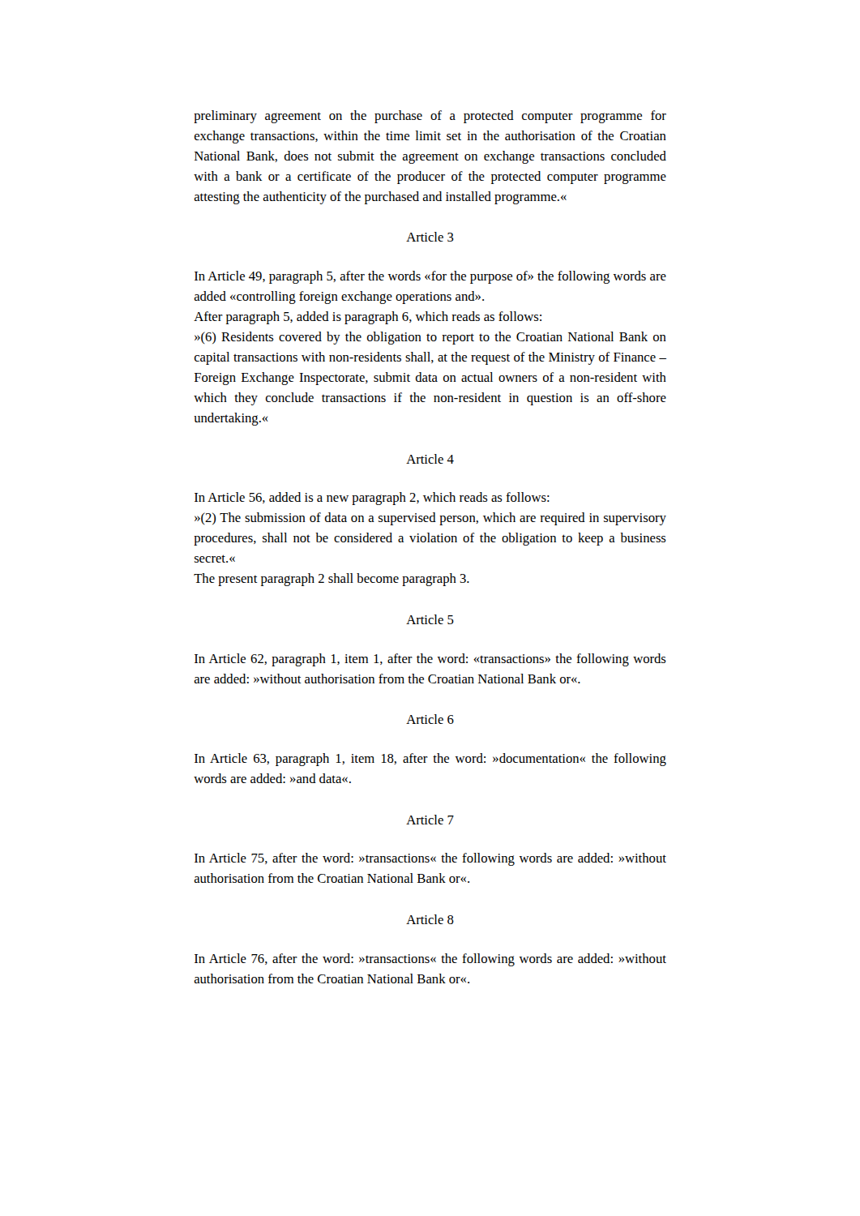preliminary agreement on the purchase of a protected computer programme for exchange transactions, within the time limit set in the authorisation of the Croatian National Bank, does not submit the agreement on exchange transactions concluded with a bank or a certificate of the producer of the protected computer programme attesting the authenticity of the purchased and installed programme.«
Article 3
In Article 49, paragraph 5, after the words «for the purpose of» the following words are added «controlling foreign exchange operations and».
After paragraph 5, added is paragraph 6, which reads as follows:
»(6) Residents covered by the obligation to report to the Croatian National Bank on capital transactions with non-residents shall, at the request of the Ministry of Finance – Foreign Exchange Inspectorate, submit data on actual owners of a non-resident with which they conclude transactions if the non-resident in question is an off-shore undertaking.«
Article 4
In Article 56, added is a new paragraph 2, which reads as follows:
»(2) The submission of data on a supervised person, which are required in supervisory procedures, shall not be considered a violation of the obligation to keep a business secret.«
The present paragraph 2 shall become paragraph 3.
Article 5
In Article 62, paragraph 1, item 1, after the word: «transactions» the following words are added: »without authorisation from the Croatian National Bank or«.
Article 6
In Article 63, paragraph 1, item 18, after the word: »documentation« the following words are added: »and data«.
Article 7
In Article 75, after the word: »transactions« the following words are added: »without authorisation from the Croatian National Bank or«.
Article 8
In Article 76, after the word: »transactions« the following words are added: »without authorisation from the Croatian National Bank or«.